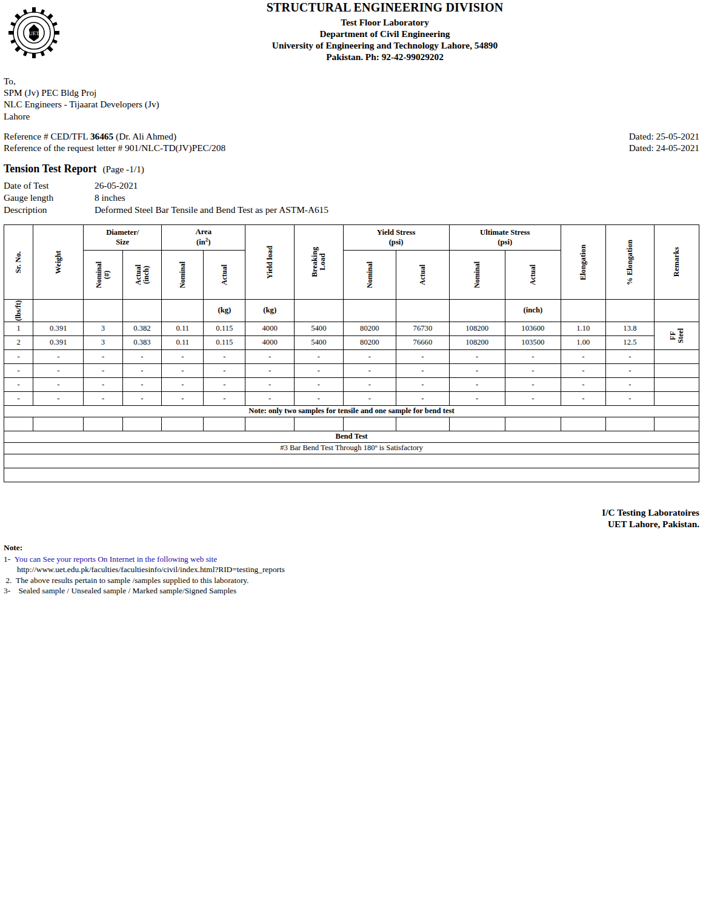UET
STRUCTURAL ENGINEERING DIVISION
Test Floor Laboratory
Department of Civil Engineering
University of Engineering and Technology Lahore, 54890
Pakistan. Ph: 92-42-99029202
To,
SPM (Jv) PEC Bldg Proj
NLC Engineers - Tijaarat Developers (Jv)
Lahore
Reference # CED/TFL 36465 (Dr. Ali Ahmed)
Dated: 25-05-2021
Reference of the request letter # 901/NLC-TD(JV)PEC/208
Dated: 24-05-2021
Tension Test Report
(Page -1/1)
| Date of Test | 26-05-2021 |
| Gauge length | 8 inches |
| Description | Deformed Steel Bar Tensile and Bend Test as per ASTM-A615 |
| Sr. No. | Weight | Diameter/ Size | Area (in 2 ) | Yield load | Breaking Load | Yield Stress (psi) | Ultimate Stress (psi) | Elongation | % Elongation | Remarks |
| --- | --- | --- | --- | --- | --- | --- | --- | --- | --- | --- |
| Nominal (#) | Actual (inch) | Nominal | Actual | Nominal | Actual | Nominal | Actual |
| (lbs/ft) | | | | | (kg) | (kg) | | | | | (inch) | | | |
| 1 | 0.391 | 3 | 0.382 | 0.11 | 0.115 | 4000 | 5400 | 80200 | 76730 | 108200 | 103600 | 1.10 | 13.8 | FF Steel |
| 2 | 0.391 | 3 | 0.383 | 0.11 | 0.115 | 4000 | 5400 | 80200 | 76660 | 108200 | 103500 | 1.00 | 12.5 |
| - | - | - | - | - | - | - | - | - | - | - | - | - | - | |
| - | - | - | - | - | - | - | - | - | - | - | - | - | - | |
| - | - | - | - | - | - | - | - | - | - | - | - | - | - | |
| - | - | - | - | - | - | - | - | - | - | - | - | - | - | |
| Note: only two samples for tensile and one sample for bend test |
| Bend Test |
| #3 Bar Bend Test Through 180º is Satisfactory |
I/C Testing Laboratoires
UET Lahore, Pakistan.
Note:
1- You can See your reports On Internet in the following web site
http://www.uet.edu.pk/faculties/facultiesinfo/civil/index.html?RID=testing_reports
2. The above results pertain to sample /samples supplied to this laboratory.
3- Sealed sample / Unsealed sample / Marked sample/Signed Samples